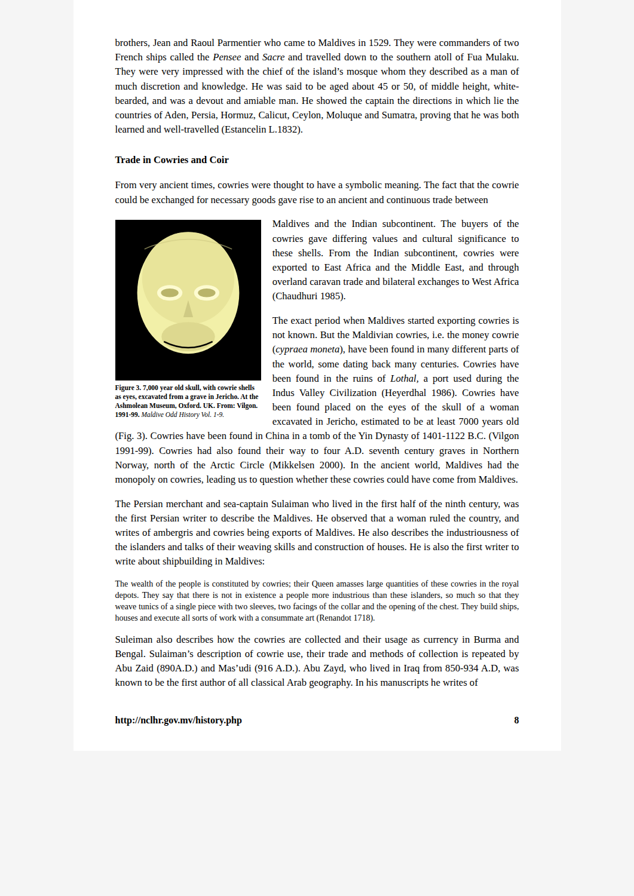brothers, Jean and Raoul Parmentier who came to Maldives in 1529. They were commanders of two French ships called the Pensee and Sacre and travelled down to the southern atoll of Fua Mulaku. They were very impressed with the chief of the island’s mosque whom they described as a man of much discretion and knowledge. He was said to be aged about 45 or 50, of middle height, white-bearded, and was a devout and amiable man. He showed the captain the directions in which lie the countries of Aden, Persia, Hormuz, Calicut, Ceylon, Moluque and Sumatra, proving that he was both learned and well-travelled (Estancelin L.1832).
Trade in Cowries and Coir
From very ancient times, cowries were thought to have a symbolic meaning. The fact that the cowrie could be exchanged for necessary goods gave rise to an ancient and continuous trade between
Figure 3. 7,000 year old skull, with cowrie shells as eyes, excavated from a grave in Jericho. At the Ashmolean Museum, Oxford. UK. From: Vilgon. 1991-99. Maldive Odd History Vol. 1-9.
Maldives and the Indian subcontinent. The buyers of the cowries gave differing values and cultural significance to these shells. From the Indian subcontinent, cowries were exported to East Africa and the Middle East, and through overland caravan trade and bilateral exchanges to West Africa (Chaudhuri 1985).
The exact period when Maldives started exporting cowries is not known. But the Maldivian cowries, i.e. the money cowrie (cypraea moneta), have been found in many different parts of the world, some dating back many centuries. Cowries have been found in the ruins of Lothal, a port used during the Indus Valley Civilization (Heyerdhal 1986). Cowries have been found placed on the eyes of the skull of a woman excavated in Jericho, estimated to be at least 7000 years old (Fig. 3). Cowries have been found in China in a tomb of the Yin Dynasty of 1401-1122 B.C. (Vilgon 1991-99). Cowries had also found their way to four A.D. seventh century graves in Northern Norway, north of the Arctic Circle (Mikkelsen 2000). In the ancient world, Maldives had the monopoly on cowries, leading us to question whether these cowries could have come from Maldives.
The Persian merchant and sea-captain Sulaiman who lived in the first half of the ninth century, was the first Persian writer to describe the Maldives. He observed that a woman ruled the country, and writes of ambergris and cowries being exports of Maldives. He also describes the industriousness of the islanders and talks of their weaving skills and construction of houses. He is also the first writer to write about shipbuilding in Maldives:
The wealth of the people is constituted by cowries; their Queen amasses large quantities of these cowries in the royal depots. They say that there is not in existence a people more industrious than these islanders, so much so that they weave tunics of a single piece with two sleeves, two facings of the collar and the opening of the chest. They build ships, houses and execute all sorts of work with a consummate art (Renandot 1718).
Suleiman also describes how the cowries are collected and their usage as currency in Burma and Bengal. Sulaiman’s description of cowrie use, their trade and methods of collection is repeated by Abu Zaid (890A.D.) and Mas’udi (916 A.D.). Abu Zayd, who lived in Iraq from 850-934 A.D, was known to be the first author of all classical Arab geography. In his manuscripts he writes of
http://nclhr.gov.mv/history.php 8